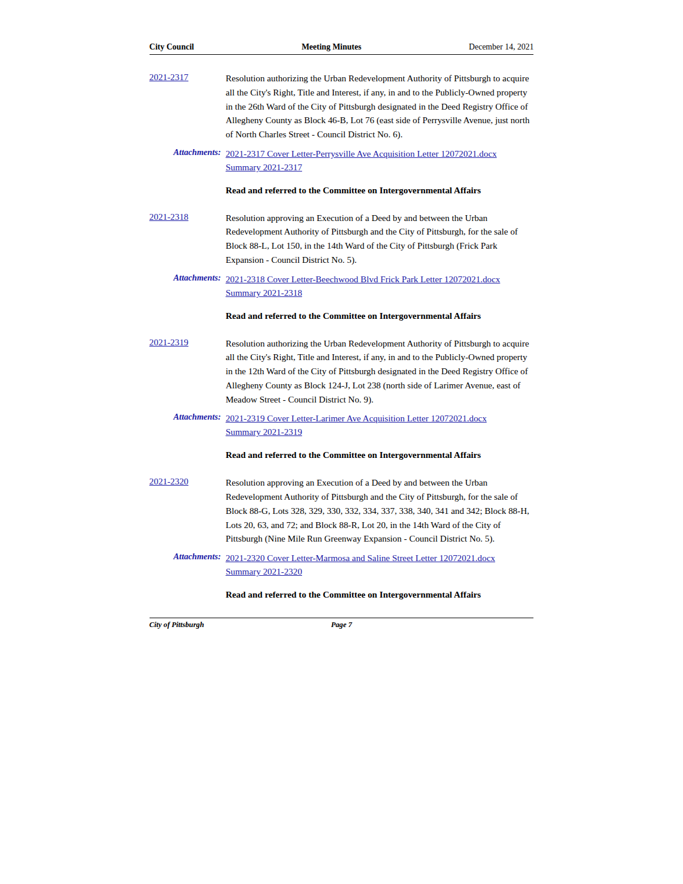City Council Meeting Minutes December 14, 2021
2021-2317
Resolution authorizing the Urban Redevelopment Authority of Pittsburgh to acquire all the City's Right, Title and Interest, if any, in and to the Publicly-Owned property in the 26th Ward of the City of Pittsburgh designated in the Deed Registry Office of Allegheny County as Block 46-B, Lot 76 (east side of Perrysville Avenue, just north of North Charles Street - Council District No. 6).
Attachments:
2021-2317 Cover Letter-Perrysville Ave Acquisition Letter 12072021.docx Summary 2021-2317
Read and referred to the Committee on Intergovernmental Affairs
2021-2318
Resolution approving an Execution of a Deed by and between the Urban Redevelopment Authority of Pittsburgh and the City of Pittsburgh, for the sale of Block 88-L, Lot 150, in the 14th Ward of the City of Pittsburgh (Frick Park Expansion - Council District No. 5).
Attachments:
2021-2318 Cover Letter-Beechwood Blvd Frick Park Letter 12072021.docx Summary 2021-2318
Read and referred to the Committee on Intergovernmental Affairs
2021-2319
Resolution authorizing the Urban Redevelopment Authority of Pittsburgh to acquire all the City's Right, Title and Interest, if any, in and to the Publicly-Owned property in the 12th Ward of the City of Pittsburgh designated in the Deed Registry Office of Allegheny County as Block 124-J, Lot 238 (north side of Larimer Avenue, east of Meadow Street - Council District No. 9).
Attachments:
2021-2319 Cover Letter-Larimer Ave Acquisition Letter 12072021.docx Summary 2021-2319
Read and referred to the Committee on Intergovernmental Affairs
2021-2320
Resolution approving an Execution of a Deed by and between the Urban Redevelopment Authority of Pittsburgh and the City of Pittsburgh, for the sale of Block 88-G, Lots 328, 329, 330, 332, 334, 337, 338, 340, 341 and 342; Block 88-H, Lots 20, 63, and 72; and Block 88-R, Lot 20, in the 14th Ward of the City of Pittsburgh (Nine Mile Run Greenway Expansion - Council District No. 5).
Attachments:
2021-2320 Cover Letter-Marmosa and Saline Street Letter 12072021.docx Summary 2021-2320
Read and referred to the Committee on Intergovernmental Affairs
City of Pittsburgh Page 7